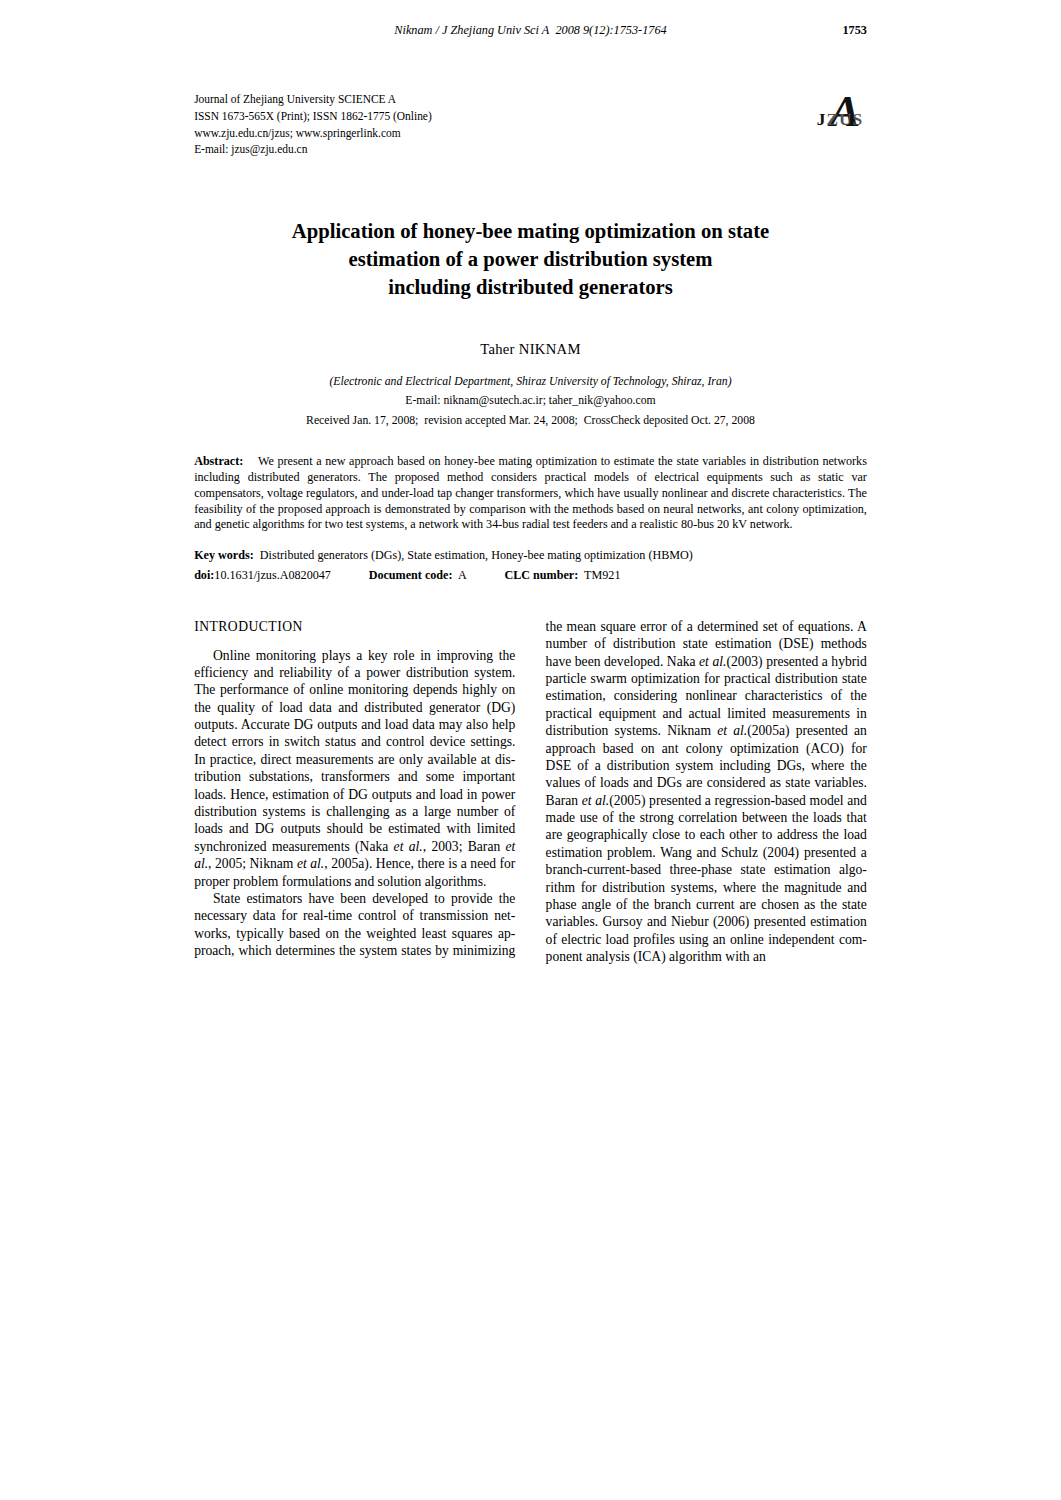Niknam / J Zhejiang Univ Sci A 2008 9(12):1753-1764 1753
Journal of Zhejiang University SCIENCE A
ISSN 1673-565X (Print); ISSN 1862-1775 (Online)
www.zju.edu.cn/jzus; www.springerlink.com
E-mail: jzus@zju.edu.cn
A JZUS
Application of honey-bee mating optimization on state
estimation of a power distribution system
including distributed generators
Taher NIKNAM
(Electronic and Electrical Department, Shiraz University of Technology, Shiraz, Iran)
E-mail: niknam@sutech.ac.ir; taher_nik@yahoo.com
Received Jan. 17, 2008; revision accepted Mar. 24, 2008; CrossCheck deposited Oct. 27, 2008
Abstract: We present a new approach based on honey-bee mating optimization to estimate the state variables in distribution networks including distributed generators. The proposed method considers practical models of electrical equipments such as static var compensators, voltage regulators, and under-load tap changer transformers, which have usually nonlinear and discrete characteristics. The feasibility of the proposed approach is demonstrated by comparison with the methods based on neural networks, ant colony optimization, and genetic algorithms for two test systems, a network with 34-bus radial test feeders and a realistic 80-bus 20 kV network.
Key words: Distributed generators (DGs), State estimation, Honey-bee mating optimization (HBMO)
doi: 10.1631/jzus.A0820047 Document code: A CLC number: TM921
INTRODUCTION
Online monitoring plays a key role in improving the efficiency and reliability of a power distribution system. The performance of online monitoring depends highly on the quality of load data and distributed generator (DG) outputs. Accurate DG outputs and load data may also help detect errors in switch status and control device settings. In practice, direct measurements are only available at distribution substations, transformers and some important loads. Hence, estimation of DG outputs and load in power distribution systems is challenging as a large number of loads and DG outputs should be estimated with limited synchronized measurements (Naka et al., 2003; Baran et al., 2005; Niknam et al., 2005a). Hence, there is a need for proper problem formulations and solution algorithms.
State estimators have been developed to provide the necessary data for real-time control of transmission networks, typically based on the weighted least squares approach, which determines the system states by minimizing the mean square error of a determined set of equations. A number of distribution state estimation (DSE) methods have been developed. Naka et al.(2003) presented a hybrid particle swarm optimization for practical distribution state estimation, considering nonlinear characteristics of the practical equipment and actual limited measurements in distribution systems. Niknam et al.(2005a) presented an approach based on ant colony optimization (ACO) for DSE of a distribution system including DGs, where the values of loads and DGs are considered as state variables. Baran et al.(2005) presented a regression-based model and made use of the strong correlation between the loads that are geographically close to each other to address the load estimation problem. Wang and Schulz (2004) presented a branch-current-based three-phase state estimation algorithm for distribution systems, where the magnitude and phase angle of the branch current are chosen as the state variables. Gursoy and Niebur (2006) presented estimation of electric load profiles using an online independent component analysis (ICA) algorithm with an